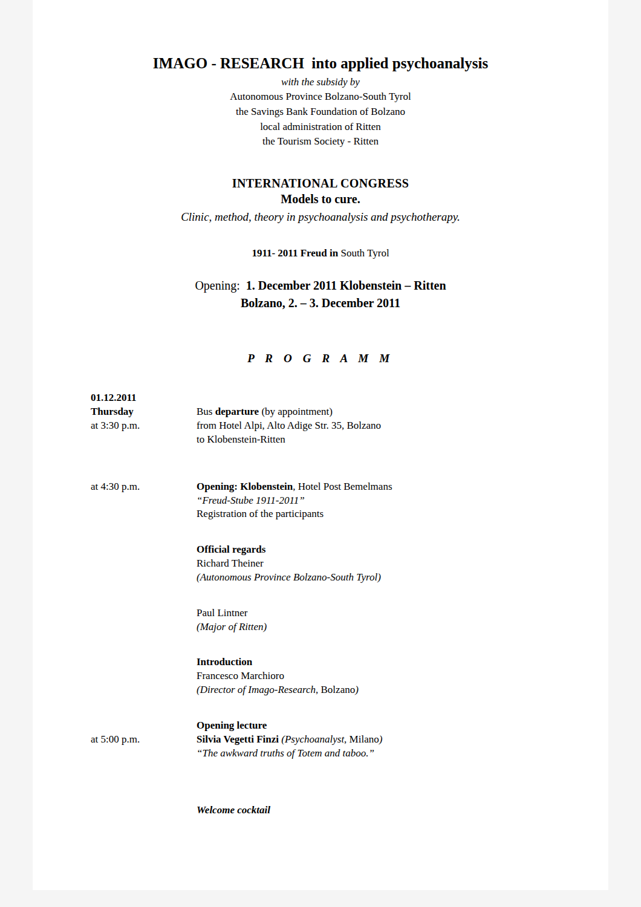IMAGO - RESEARCH into applied psychoanalysis
with the subsidy by
Autonomous Province Bolzano-South Tyrol
the Savings Bank Foundation of Bolzano
local administration of Ritten
the Tourism Society - Ritten
INTERNATIONAL CONGRESS
Models to cure.
Clinic, method, theory in psychoanalysis and psychotherapy.
1911- 2011 Freud in South Tyrol
Opening: 1. December 2011 Klobenstein – Ritten
Bolzano, 2. – 3. December 2011
P R O G R A M M
| 01.12.2011 | |
| Thursday | Bus departure (by appointment) |
| at 3:30 p.m. | from Hotel Alpi, Alto Adige Str. 35, Bolzano |
| | to Klobenstein-Ritten |
| at 4:30 p.m. | Opening: Klobenstein , Hotel Post Bemelmans |
| | “Freud-Stube 1911-2011” |
| | Registration of the participants |
| | Official regards |
| | Richard Theiner |
| | (Autonomous Province Bolzano-South Tyrol) |
| | Paul Lintner |
| | (Major of Ritten) |
| | Introduction |
| | Francesco Marchioro |
| | (Director of Imago-Research , Bolzano ) |
| | Opening lecture |
| at 5:00 p.m. | Silvia Vegetti Finzi (Psychoanalyst , Milano ) |
| | “The awkward truths of Totem and taboo.” |
| | Welcome cocktail |